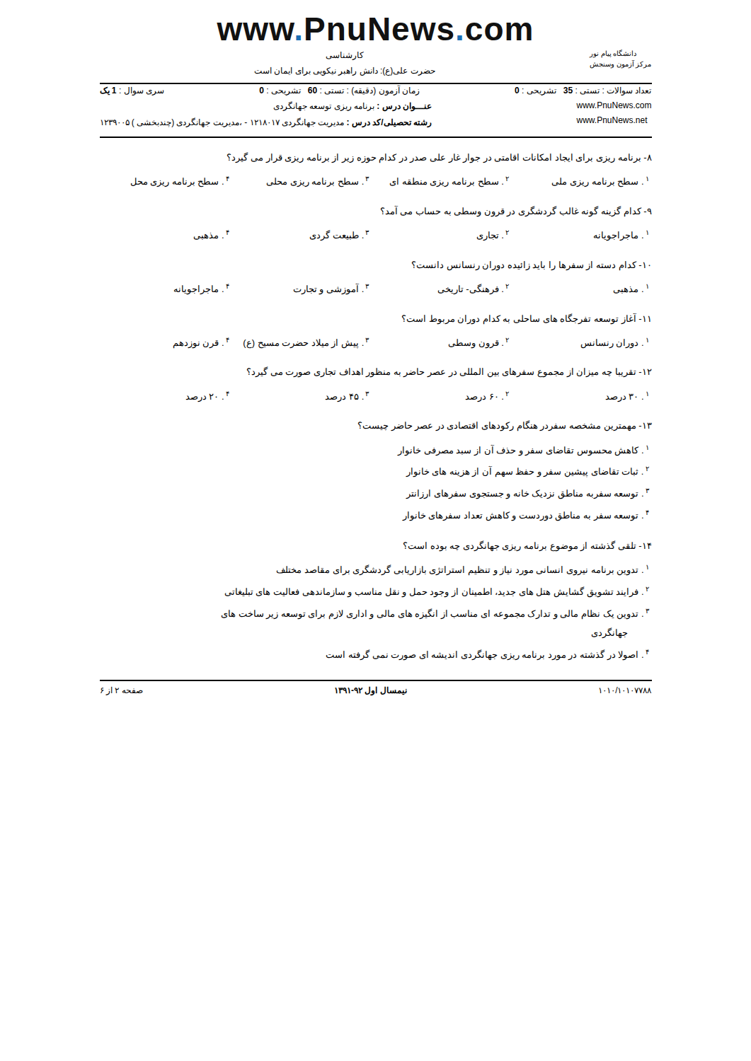www. PnuNews. com
دانشگاه پیام نور
مرکز آزمون وسنجش
کارشناسی
حضرت علی(ع): دانش راهبر نیکویی برای ایمان است
تعداد سوالات : تستی : 35 تشریحی : 0
زمان آزمون (دقیقه) : تستی : 60 تشریحی : 0
سری سوال : 1 یک
www.PnuNews.com
www.PnuNews.net
عنـــوان درس : برنامه ریزی توسعه جهانگردی
رشته تحصیلی/کد درس : مدیریت جهانگردی ۱۲۱۸۰۱۷ - ،مدیریت جهانگردی (چندبخشی ) ۱۲۳۹۰۰۵
۸- برنامه ریزی برای ایجاد امکانات اقامتی در جوار غار علی صدر در کدام حوزه زیر از برنامه ریزی قرار می گیرد؟
۱. سطح برنامه ریزی ملی
۲. سطح برنامه ریزی منطقه ای
۳. سطح برنامه ریزی محلی
۴. سطح برنامه ریزی محل
۹- کدام گزینه گونه غالب گردشگری در قرون وسطی به حساب می آمد؟
۱. ماجراجویانه
۲. تجاری
۳. طبیعت گردی
۴. مذهبی
۱۰- کدام دسته از سفرها را باید زائیده دوران رنسانس دانست؟
۱. مذهبی
۲. فرهنگی- تاریخی
۳. آموزشی و تجارت
۴. ماجراجویانه
۱۱- آغاز توسعه تفرجگاه های ساحلی به کدام دوران مربوط است؟
۱. دوران رنسانس
۲. قرون وسطی
۳. پیش از میلاد حضرت مسیح (ع)
۴. قرن نوزدهم
۱۲- تقریبا چه میزان از مجموع سفرهای بین المللی در عصر حاضر به منظور اهداف تجاری صورت می گیرد؟
۱. ۳۰ درصد
۲. ۶۰ درصد
۳. ۴۵ درصد
۴. ۲۰ درصد
۱۳- مهمترین مشخصه سفردر هنگام رکودهای اقتصادی در عصر حاضر چیست؟
۱. کاهش محسوس تقاضای سفر و حذف آن از سبد مصرفی خانوار
۲. ثبات تقاضای پیشین سفر و حفظ سهم آن از هزینه های خانوار
۳. توسعه سفربه مناطق نزدیک خانه و جستجوی سفرهای ارزانتر
۴. توسعه سفر به مناطق دوردست و کاهش تعداد سفرهای خانوار
۱۴- تلقی گذشته از موضوع برنامه ریزی جهانگردی چه بوده است؟
۱. تدوین برنامه نیروی انسانی مورد نیاز و تنظیم استراتژی بازاریابی گردشگری برای مقاصد مختلف
۲. فرایند تشویق گشایش هتل های جدید، اطمینان از وجود حمل و نقل مناسب و سازماندهی فعالیت های تبلیغاتی
۳. تدوین یک نظام مالی و تدارک مجموعه ای مناسب از انگیزه های مالی و اداری لازم برای توسعه زیر ساخت های
جهانگردی
۴. اصولا در گذشته در مورد برنامه ریزی جهانگردی اندیشه ای صورت نمی گرفته است
۱۰۱۰/۱۰۱۰۷۷۸۸
نیمسال اول ۹۲-۱۳۹۱
صفحه ۲ از ۶